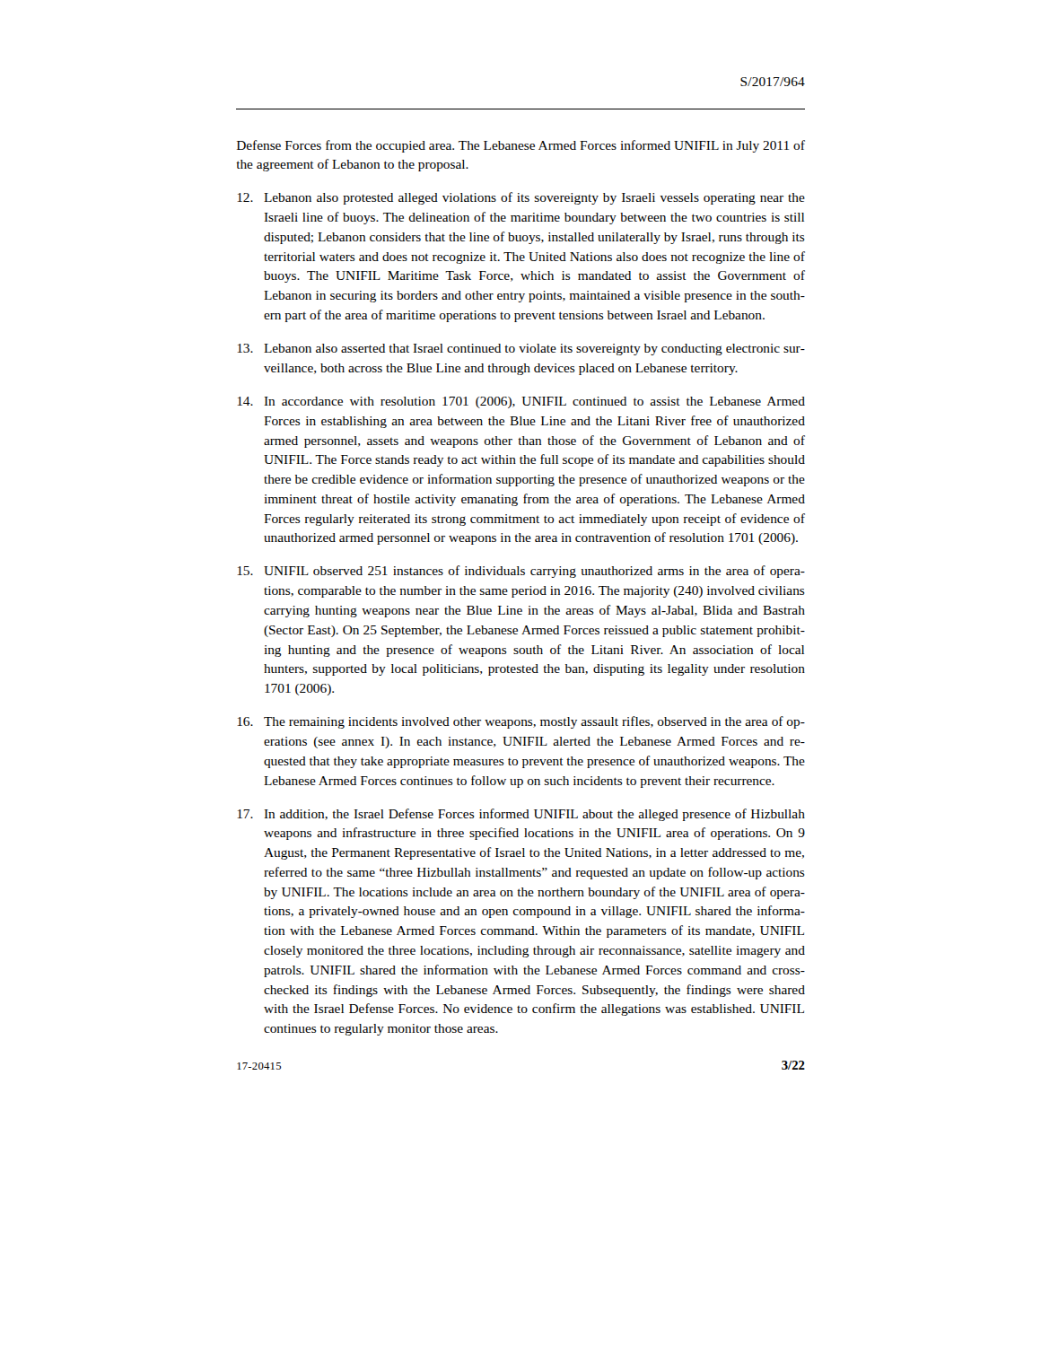S/2017/964
Defense Forces from the occupied area. The Lebanese Armed Forces informed UNIFIL in July 2011 of the agreement of Lebanon to the proposal.
12. Lebanon also protested alleged violations of its sovereignty by Israeli vessels operating near the Israeli line of buoys. The delineation of the maritime boundary between the two countries is still disputed; Lebanon considers that the line of buoys, installed unilaterally by Israel, runs through its territorial waters and does not recognize it. The United Nations also does not recognize the line of buoys. The UNIFIL Maritime Task Force, which is mandated to assist the Government of Lebanon in securing its borders and other entry points, maintained a visible presence in the southern part of the area of maritime operations to prevent tensions between Israel and Lebanon.
13. Lebanon also asserted that Israel continued to violate its sovereignty by conducting electronic surveillance, both across the Blue Line and through devices placed on Lebanese territory.
14. In accordance with resolution 1701 (2006), UNIFIL continued to assist the Lebanese Armed Forces in establishing an area between the Blue Line and the Litani River free of unauthorized armed personnel, assets and weapons other than those of the Government of Lebanon and of UNIFIL. The Force stands ready to act within the full scope of its mandate and capabilities should there be credible evidence or information supporting the presence of unauthorized weapons or the imminent threat of hostile activity emanating from the area of operations. The Lebanese Armed Forces regularly reiterated its strong commitment to act immediately upon receipt of evidence of unauthorized armed personnel or weapons in the area in contravention of resolution 1701 (2006).
15. UNIFIL observed 251 instances of individuals carrying unauthorized arms in the area of operations, comparable to the number in the same period in 2016. The majority (240) involved civilians carrying hunting weapons near the Blue Line in the areas of Mays al-Jabal, Blida and Bastrah (Sector East). On 25 September, the Lebanese Armed Forces reissued a public statement prohibiting hunting and the presence of weapons south of the Litani River. An association of local hunters, supported by local politicians, protested the ban, disputing its legality under resolution 1701 (2006).
16. The remaining incidents involved other weapons, mostly assault rifles, observed in the area of operations (see annex I). In each instance, UNIFIL alerted the Lebanese Armed Forces and requested that they take appropriate measures to prevent the presence of unauthorized weapons. The Lebanese Armed Forces continues to follow up on such incidents to prevent their recurrence.
17. In addition, the Israel Defense Forces informed UNIFIL about the alleged presence of Hizbullah weapons and infrastructure in three specified locations in the UNIFIL area of operations. On 9 August, the Permanent Representative of Israel to the United Nations, in a letter addressed to me, referred to the same “three Hizbullah installments” and requested an update on follow-up actions by UNIFIL. The locations include an area on the northern boundary of the UNIFIL area of operations, a privately-owned house and an open compound in a village. UNIFIL shared the information with the Lebanese Armed Forces command. Within the parameters of its mandate, UNIFIL closely monitored the three locations, including through air reconnaissance, satellite imagery and patrols. UNIFIL shared the information with the Lebanese Armed Forces command and cross-checked its findings with the Lebanese Armed Forces. Subsequently, the findings were shared with the Israel Defense Forces. No evidence to confirm the allegations was established. UNIFIL continues to regularly monitor those areas.
17-20415
3/22